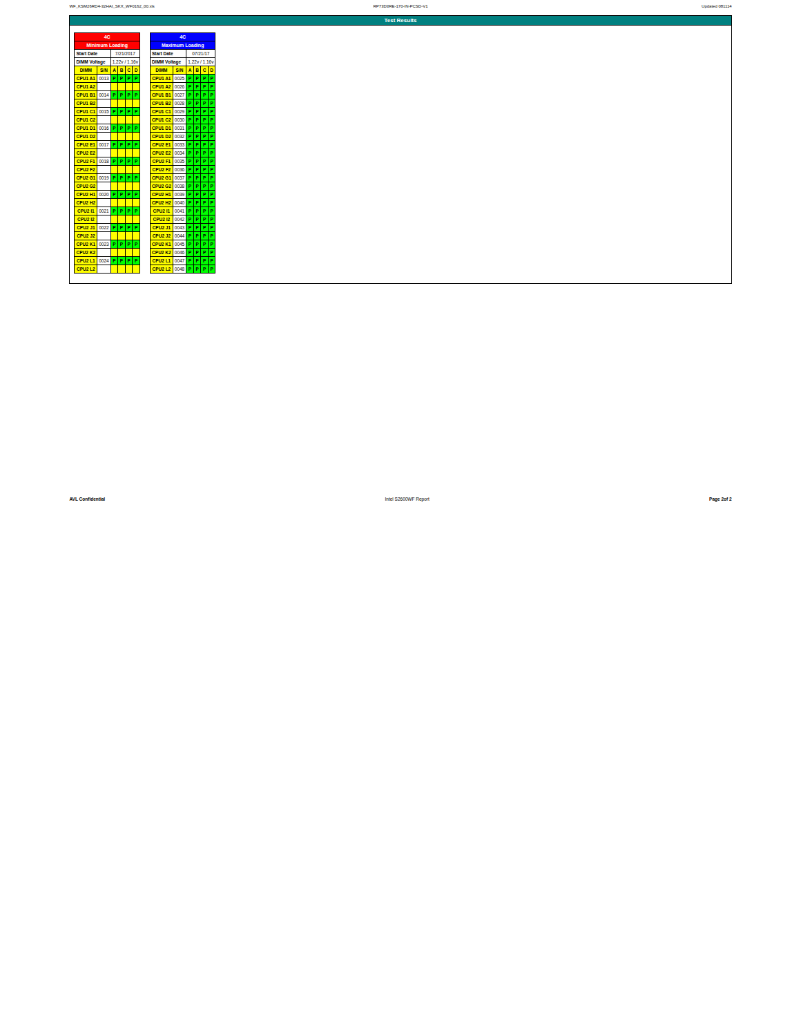WF_KSM26RD4-32HAI_SKX_WF0162_00.xls
RP73D3RE-170-IN-PCSD-V1
Updated 081114
Test Results
| 4C |
| Minimum Loading |
| Start Date | 7/21/2017 |
| DIMM Voltage | 1.22v / 1.16v |
| DIMM | S/N | A | B | C | D |
| CPU1 A1 | 0013 | P | P | P | P |
| CPU1 A2 | | | | | |
| CPU1 B1 | 0014 | P | P | P | P |
| CPU1 B2 | | | | | |
| CPU1 C1 | 0015 | P | P | P | P |
| CPU1 C2 | | | | | |
| CPU1 D1 | 0016 | P | P | P | P |
| CPU1 D2 | | | | | |
| CPU2 E1 | 0017 | P | P | P | P |
| CPU2 E2 | | | | | |
| CPU2 F1 | 0018 | P | P | P | P |
| CPU2 F2 | | | | | |
| CPU2 G1 | 0019 | P | P | P | P |
| CPU2 G2 | | | | | |
| CPU2 H1 | 0020 | P | P | P | P |
| CPU2 H2 | | | | | |
| CPU2 I1 | 0021 | P | P | P | P |
| CPU2 I2 | | | | | |
| CPU2 J1 | 0022 | P | P | P | P |
| CPU2 J2 | | | | | |
| CPU2 K1 | 0023 | P | P | P | P |
| CPU2 K2 | | | | | |
| CPU2 L1 | 0024 | P | P | P | P |
| CPU2 L2 | | | | | |
| 4C |
| Maximum Loading |
| Start Date | 07/21/17 |
| DIMM Voltage | 1.22v / 1.16v |
| DIMM | S/N | A | B | C | D |
| CPU1 A1 | 0025 | P | P | P | P |
| CPU1 A2 | 0026 | P | P | P | P |
| CPU1 B1 | 0027 | P | P | P | P |
| CPU1 B2 | 0028 | P | P | P | P |
| CPU1 C1 | 0029 | P | P | P | P |
| CPU1 C2 | 0030 | P | P | P | P |
| CPU1 D1 | 0031 | P | P | P | P |
| CPU1 D2 | 0032 | P | P | P | P |
| CPU2 E1 | 0033 | P | P | P | P |
| CPU2 E2 | 0034 | P | P | P | P |
| CPU2 F1 | 0035 | P | P | P | P |
| CPU2 F2 | 0036 | P | P | P | P |
| CPU2 G1 | 0037 | P | P | P | P |
| CPU2 G2 | 0038 | P | P | P | P |
| CPU2 H1 | 0039 | P | P | P | P |
| CPU2 H2 | 0040 | P | P | P | P |
| CPU2 I1 | 0041 | P | P | P | P |
| CPU2 I2 | 0042 | P | P | P | P |
| CPU2 J1 | 0043 | P | P | P | P |
| CPU2 J2 | 0044 | P | P | P | P |
| CPU2 K1 | 0045 | P | P | P | P |
| CPU2 K2 | 0046 | P | P | P | P |
| CPU2 L1 | 0047 | P | P | P | P |
| CPU2 L2 | 0048 | P | P | P | P |
AVL Confidential
Intel S2600WF Report
Page 2of 2